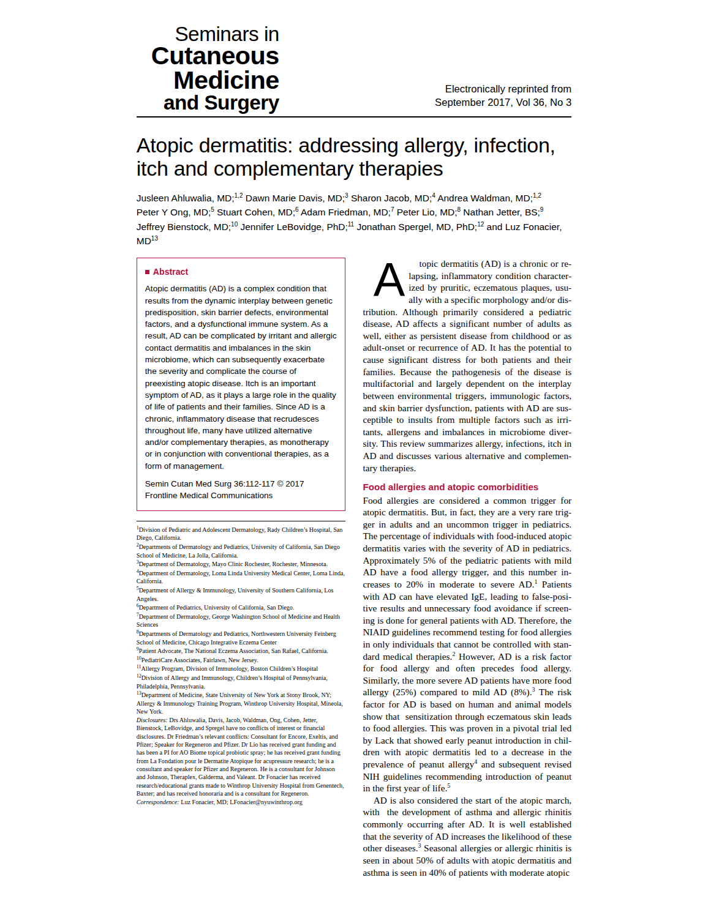Seminars in Cutaneous Medicine and Surgery
Electronically reprinted from
September 2017, Vol 36, No 3
Atopic dermatitis: addressing allergy, infection, itch and complementary therapies
Jusleen Ahluwalia, MD;1,2 Dawn Marie Davis, MD;3 Sharon Jacob, MD;4 Andrea Waldman, MD;1,2
Peter Y Ong, MD;5 Stuart Cohen, MD;6 Adam Friedman, MD;7 Peter Lio, MD;8 Nathan Jetter, BS;9
Jeffrey Bienstock, MD;10 Jennifer LeBovidge, PhD;11 Jonathan Spergel, MD, PhD;12 and Luz Fonacier, MD13
Abstract
Atopic dermatitis (AD) is a complex condition that results from the dynamic interplay between genetic predisposition, skin barrier defects, environmental factors, and a dysfunctional immune system. As a result, AD can be complicated by irritant and allergic contact dermatitis and imbalances in the skin microbiome, which can subsequently exacerbate the severity and complicate the course of preexisting atopic disease. Itch is an important symptom of AD, as it plays a large role in the quality of life of patients and their families. Since AD is a chronic, inflammatory disease that recrudesces throughout life, many have utilized alternative and/or complementary therapies, as monotherapy or in conjunction with conventional therapies, as a form of management.
Semin Cutan Med Surg 36:112-117 © 2017 Frontline Medical Communications
1Division of Pediatric and Adolescent Dermatology, Rady Children’s Hospital, San Diego, California.
2Departments of Dermatology and Pediatrics, University of California, San Diego School of Medicine, La Jolla, California.
3Department of Dermatology, Mayo Clinic Rochester, Rochester, Minnesota.
4Department of Dermatology, Loma Linda University Medical Center, Loma Linda, California.
5Department of Allergy & Immunology, University of Southern California, Los Angeles.
6Department of Pediatrics, University of California, San Diego.
7Department of Dermatology, George Washington School of Medicine and Health Sciences
8Departments of Dermatology and Pediatrics, Northwestern University Feinberg School of Medicine, Chicago Integrative Eczema Center
9Patient Advocate, The National Eczema Association, San Rafael, California.
10PediatriCare Associates, Fairlawn, New Jersey.
11Allergy Program, Division of Immunology, Boston Children’s Hospital
12Division of Allergy and Immunology, Children’s Hospital of Pennsylvania, Philadelphia, Pennsylvania.
13Department of Medicine, State University of New York at Stony Brook, NY; Allergy & Immunology Training Program, Winthrop University Hospital, Mineola, New York.
Disclosures: Drs Ahluwalia, Davis, Jacob, Waldman, Ong, Cohen, Jetter, Bienstock, LeBovidge, and Spregel have no conflicts of interest or financial disclosures. Dr Friedman’s relevant conflicts: Consultant for Encore, Exeltis, and Pfizer; Speaker for Regeneron and Pfizer. Dr Lio has received grant funding and has been a PI for AO Biome topical probiotic spray; he has received grant funding from La Fondation pour le Dermatite Atopique for acupressure research; he is a consultant and speaker for Pfizer and Regeneron. He is a consultant for Johnson and Johnson, Theraplex, Galderma, and Valeant. Dr Fonacier has received research/educational grants made to Winthrop University Hospital from Genentech, Baxter; and has received honoraria and is a consultant for Regeneron.
Correspondence: Luz Fonacier, MD; LFonacier@nyuwinthrop.org
Atopic dermatitis (AD) is a chronic or relapsing, inflammatory condition characterized by pruritic, eczematous plaques, usually with a specific morphology and/or distribution. Although primarily considered a pediatric disease, AD affects a significant number of adults as well, either as persistent disease from childhood or as adult-onset or recurrence of AD. It has the potential to cause significant distress for both patients and their families. Because the pathogenesis of the disease is multifactorial and largely dependent on the interplay between environmental triggers, immunologic factors, and skin barrier dysfunction, patients with AD are susceptible to insults from multiple factors such as irritants, allergens and imbalances in microbiome diversity. This review summarizes allergy, infections, itch in AD and discusses various alternative and complementary therapies.
Food allergies and atopic comorbidities
Food allergies are considered a common trigger for atopic dermatitis. But, in fact, they are a very rare trigger in adults and an uncommon trigger in pediatrics. The percentage of individuals with food-induced atopic dermatitis varies with the severity of AD in pediatrics. Approximately 5% of the pediatric patients with mild AD have a food allergy trigger, and this number increases to 20% in moderate to severe AD.1 Patients with AD can have elevated IgE, leading to false-positive results and unnecessary food avoidance if screening is done for general patients with AD. Therefore, the NIAID guidelines recommend testing for food allergies in only individuals that cannot be controlled with standard medical therapies.2 However, AD is a risk factor for food allergy and often precedes food allergy. Similarly, the more severe AD patients have more food allergy (25%) compared to mild AD (8%).3 The risk factor for AD is based on human and animal models show that sensitization through eczematous skin leads to food allergies. This was proven in a pivotal trial led by Lack that showed early peanut introduction in children with atopic dermatitis led to a decrease in the prevalence of peanut allergy4 and subsequent revised NIH guidelines recommending introduction of peanut in the first year of life.5
AD is also considered the start of the atopic march, with the development of asthma and allergic rhinitis commonly occurring after AD. It is well established that the severity of AD increases the likelihood of these other diseases.3 Seasonal allergies or allergic rhinitis is seen in about 50% of adults with atopic dermatitis and asthma is seen in 40% of patients with moderate atopic